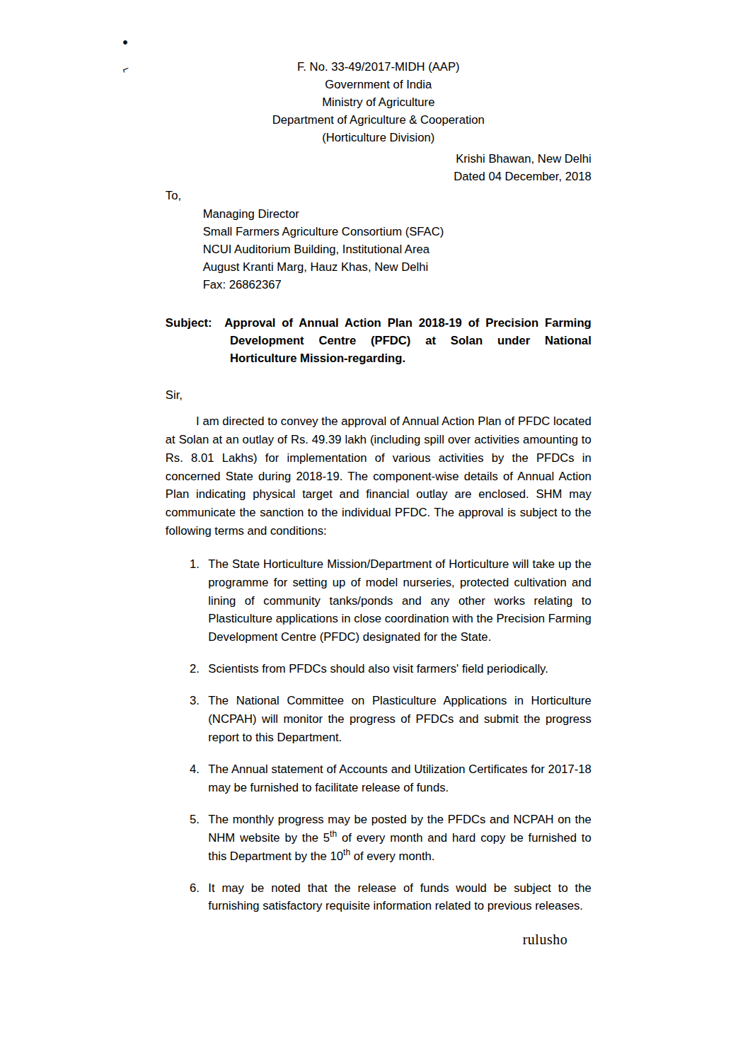• ⌐
F. No. 33-49/2017-MIDH (AAP)
Government of India
Ministry of Agriculture
Department of Agriculture & Cooperation
(Horticulture Division)
Krishi Bhawan, New Delhi
Dated 04 December, 2018
To,
Managing Director
Small Farmers Agriculture Consortium (SFAC)
NCUI Auditorium Building, Institutional Area
August Kranti Marg, Hauz Khas, New Delhi
Fax: 26862367
Subject: Approval of Annual Action Plan 2018-19 of Precision Farming Development Centre (PFDC) at Solan under National Horticulture Mission-regarding.
Sir,
I am directed to convey the approval of Annual Action Plan of PFDC located at Solan at an outlay of Rs. 49.39 lakh (including spill over activities amounting to Rs. 8.01 Lakhs) for implementation of various activities by the PFDCs in concerned State during 2018-19. The component-wise details of Annual Action Plan indicating physical target and financial outlay are enclosed. SHM may communicate the sanction to the individual PFDC. The approval is subject to the following terms and conditions:
The State Horticulture Mission/Department of Horticulture will take up the programme for setting up of model nurseries, protected cultivation and lining of community tanks/ponds and any other works relating to Plasticulture applications in close coordination with the Precision Farming Development Centre (PFDC) designated for the State.
Scientists from PFDCs should also visit farmers' field periodically.
The National Committee on Plasticulture Applications in Horticulture (NCPAH) will monitor the progress of PFDCs and submit the progress report to this Department.
The Annual statement of Accounts and Utilization Certificates for 2017-18 may be furnished to facilitate release of funds.
The monthly progress may be posted by the PFDCs and NCPAH on the NHM website by the 5th of every month and hard copy be furnished to this Department by the 10th of every month.
It may be noted that the release of funds would be subject to the furnishing satisfactory requisite information related to previous releases.
rulusho